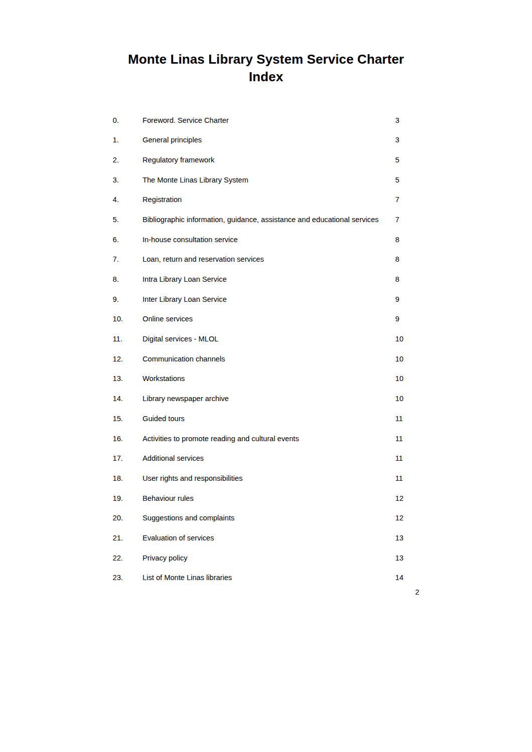Monte Linas Library System Service CharterIndex
| 0. | Foreword. Service Charter | 3 |
| 1. | General principles | 3 |
| 2. | Regulatory framework | 5 |
| 3. | The Monte Linas Library System | 5 |
| 4. | Registration | 7 |
| 5. | Bibliographic information, guidance, assistance and educational services | 7 |
| 6. | In-house consultation service | 8 |
| 7. | Loan, return and reservation services | 8 |
| 8. | Intra Library Loan Service | 8 |
| 9. | Inter Library Loan Service | 9 |
| 10. | Online services | 9 |
| 11. | Digital services - MLOL | 10 |
| 12. | Communication channels | 10 |
| 13. | Workstations | 10 |
| 14. | Library newspaper archive | 10 |
| 15. | Guided tours | 11 |
| 16. | Activities to promote reading and cultural events | 11 |
| 17. | Additional services | 11 |
| 18. | User rights and responsibilities | 11 |
| 19. | Behaviour rules | 12 |
| 20. | Suggestions and complaints | 12 |
| 21. | Evaluation of services | 13 |
| 22. | Privacy policy | 13 |
| 23. | List of Monte Linas libraries | 14 |
2